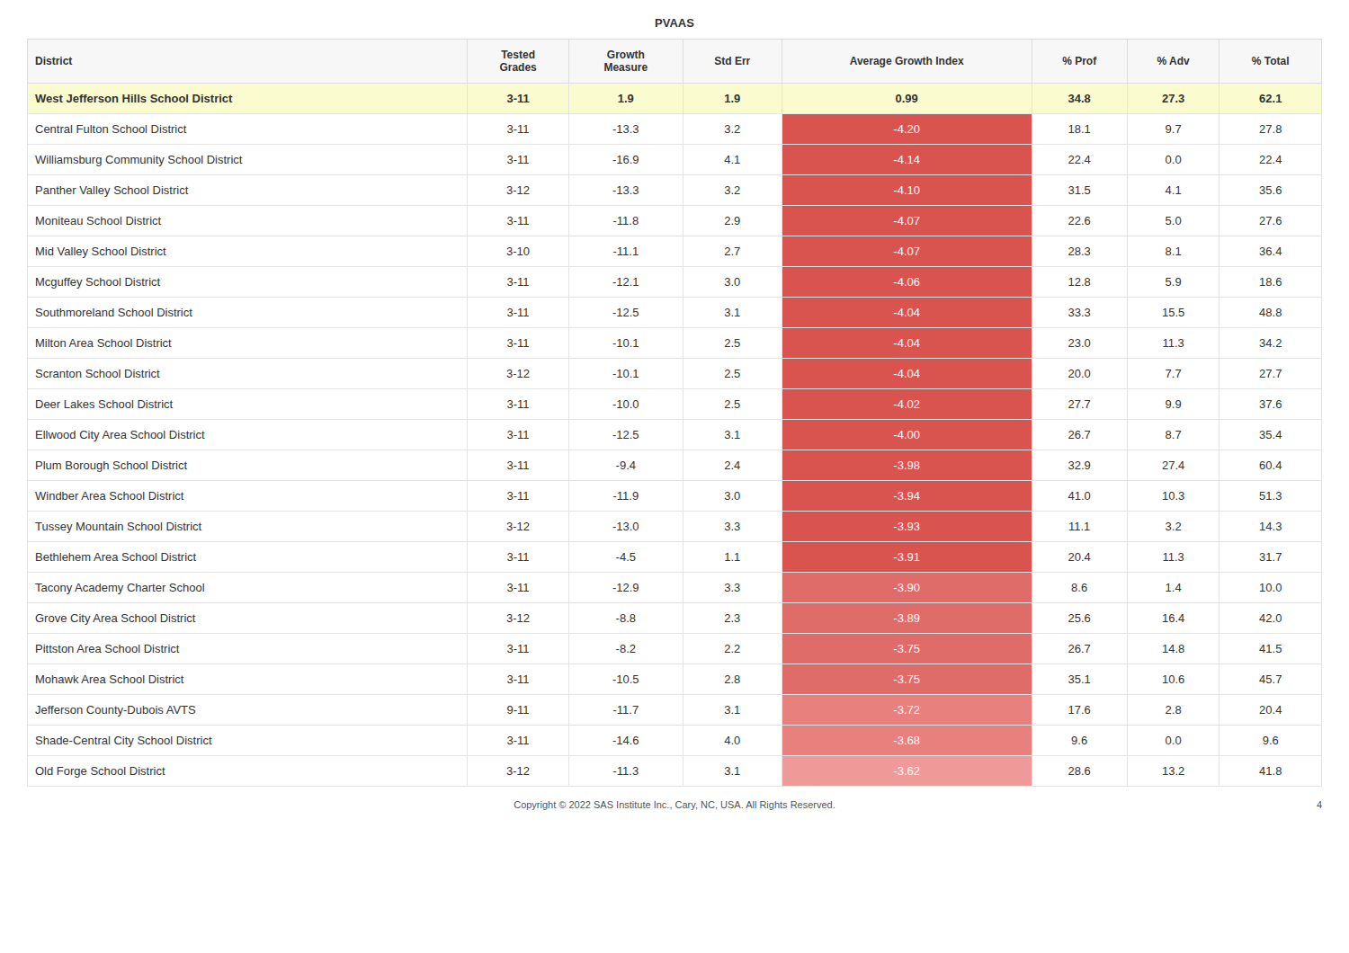PVAAS
| District | Tested Grades | Growth Measure | Std Err | Average Growth Index | % Prof | % Adv | % Total |
| --- | --- | --- | --- | --- | --- | --- | --- |
| West Jefferson Hills School District | 3-11 | 1.9 | 1.9 | 0.99 | 34.8 | 27.3 | 62.1 |
| Central Fulton School District | 3-11 | -13.3 | 3.2 | -4.20 | 18.1 | 9.7 | 27.8 |
| Williamsburg Community School District | 3-11 | -16.9 | 4.1 | -4.14 | 22.4 | 0.0 | 22.4 |
| Panther Valley School District | 3-12 | -13.3 | 3.2 | -4.10 | 31.5 | 4.1 | 35.6 |
| Moniteau School District | 3-11 | -11.8 | 2.9 | -4.07 | 22.6 | 5.0 | 27.6 |
| Mid Valley School District | 3-10 | -11.1 | 2.7 | -4.07 | 28.3 | 8.1 | 36.4 |
| Mcguffey School District | 3-11 | -12.1 | 3.0 | -4.06 | 12.8 | 5.9 | 18.6 |
| Southmoreland School District | 3-11 | -12.5 | 3.1 | -4.04 | 33.3 | 15.5 | 48.8 |
| Milton Area School District | 3-11 | -10.1 | 2.5 | -4.04 | 23.0 | 11.3 | 34.2 |
| Scranton School District | 3-12 | -10.1 | 2.5 | -4.04 | 20.0 | 7.7 | 27.7 |
| Deer Lakes School District | 3-11 | -10.0 | 2.5 | -4.02 | 27.7 | 9.9 | 37.6 |
| Ellwood City Area School District | 3-11 | -12.5 | 3.1 | -4.00 | 26.7 | 8.7 | 35.4 |
| Plum Borough School District | 3-11 | -9.4 | 2.4 | -3.98 | 32.9 | 27.4 | 60.4 |
| Windber Area School District | 3-11 | -11.9 | 3.0 | -3.94 | 41.0 | 10.3 | 51.3 |
| Tussey Mountain School District | 3-12 | -13.0 | 3.3 | -3.93 | 11.1 | 3.2 | 14.3 |
| Bethlehem Area School District | 3-11 | -4.5 | 1.1 | -3.91 | 20.4 | 11.3 | 31.7 |
| Tacony Academy Charter School | 3-11 | -12.9 | 3.3 | -3.90 | 8.6 | 1.4 | 10.0 |
| Grove City Area School District | 3-12 | -8.8 | 2.3 | -3.89 | 25.6 | 16.4 | 42.0 |
| Pittston Area School District | 3-11 | -8.2 | 2.2 | -3.75 | 26.7 | 14.8 | 41.5 |
| Mohawk Area School District | 3-11 | -10.5 | 2.8 | -3.75 | 35.1 | 10.6 | 45.7 |
| Jefferson County-Dubois AVTS | 9-11 | -11.7 | 3.1 | -3.72 | 17.6 | 2.8 | 20.4 |
| Shade-Central City School District | 3-11 | -14.6 | 4.0 | -3.68 | 9.6 | 0.0 | 9.6 |
| Old Forge School District | 3-12 | -11.3 | 3.1 | -3.62 | 28.6 | 13.2 | 41.8 |
Copyright © 2022 SAS Institute Inc., Cary, NC, USA. All Rights Reserved. 4